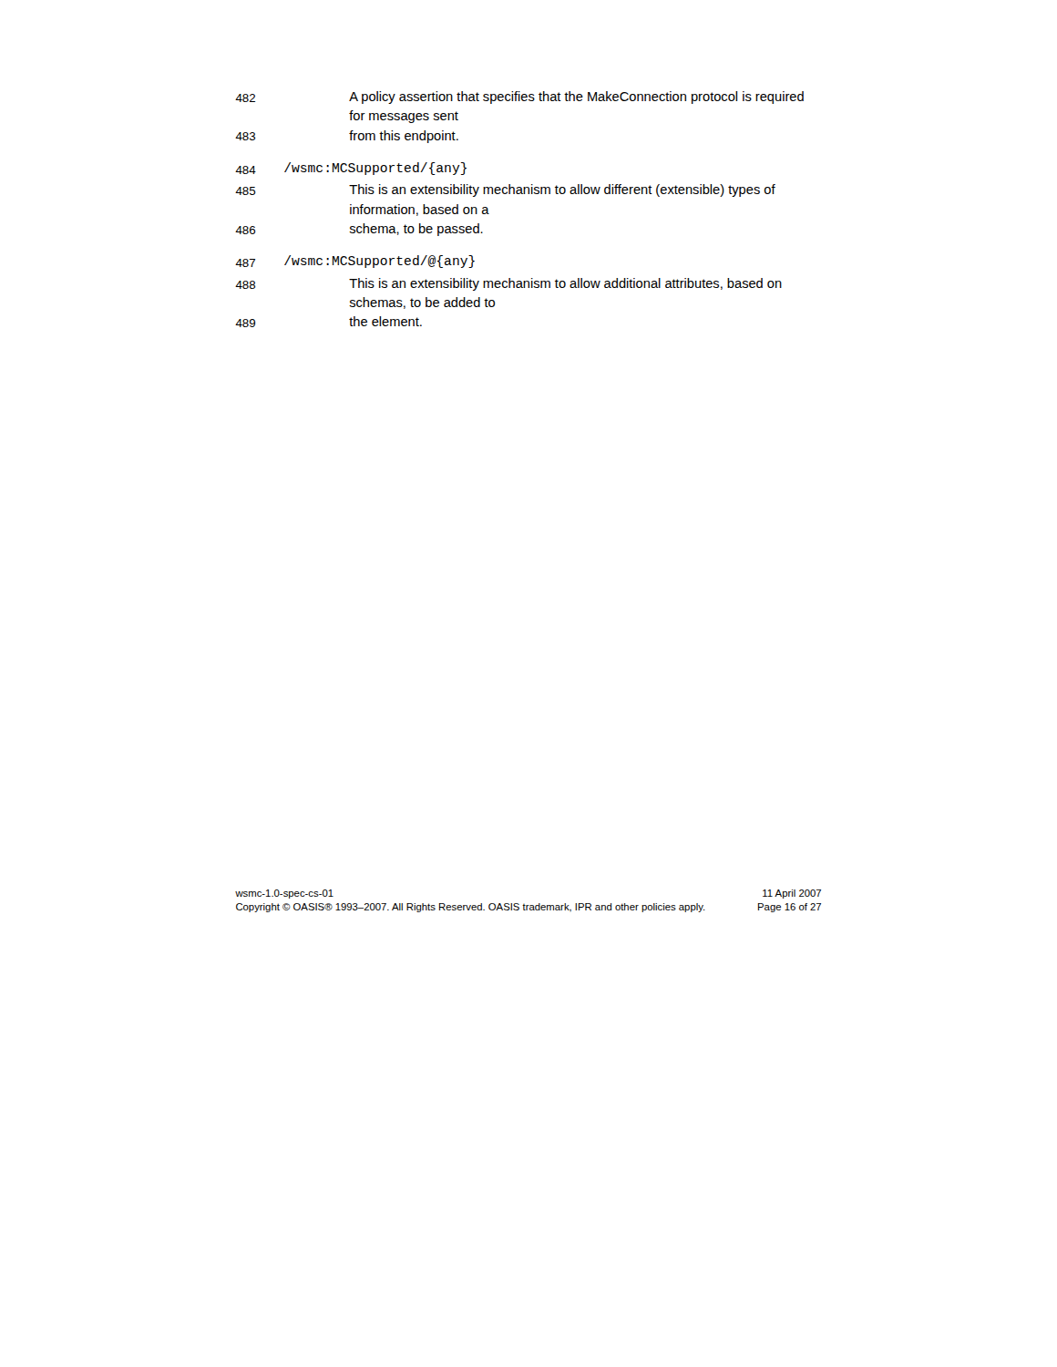482
A policy assertion that specifies that the MakeConnection protocol is required for messages sent
483
from this endpoint.
484
/wsmc:MCSupported/{any}
485
This is an extensibility mechanism to allow different (extensible) types of information, based on a
486
schema, to be passed.
487
/wsmc:MCSupported/@{any}
488
This is an extensibility mechanism to allow additional attributes, based on schemas, to be added to
489
the element.
wsmc-1.0-spec-cs-01
11 April 2007
Copyright © OASIS® 1993–2007. All Rights Reserved. OASIS trademark, IPR and other policies apply.
Page 16 of 27